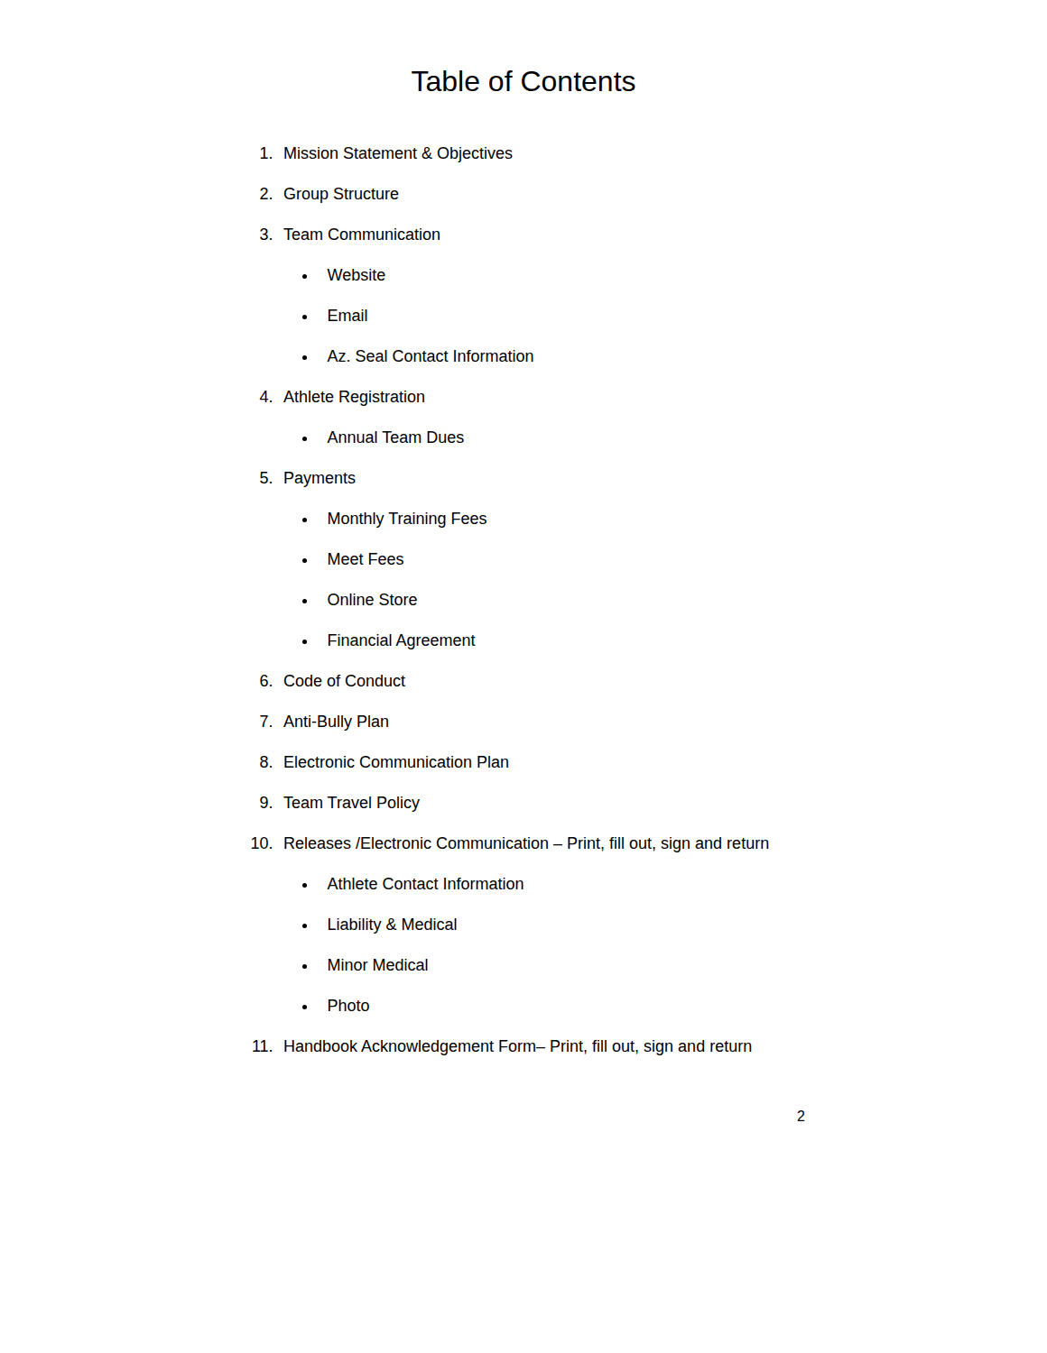Table of Contents
Mission Statement & Objectives
Group Structure
Team Communication
Website
Email
Az. Seal Contact Information
Athlete Registration
Annual Team Dues
Payments
Monthly Training Fees
Meet Fees
Online Store
Financial Agreement
Code of Conduct
Anti-Bully Plan
Electronic Communication Plan
Team Travel Policy
Releases /Electronic Communication – Print, fill out, sign and return
Athlete Contact Information
Liability & Medical
Minor Medical
Photo
Handbook Acknowledgement Form– Print, fill out, sign and return
2